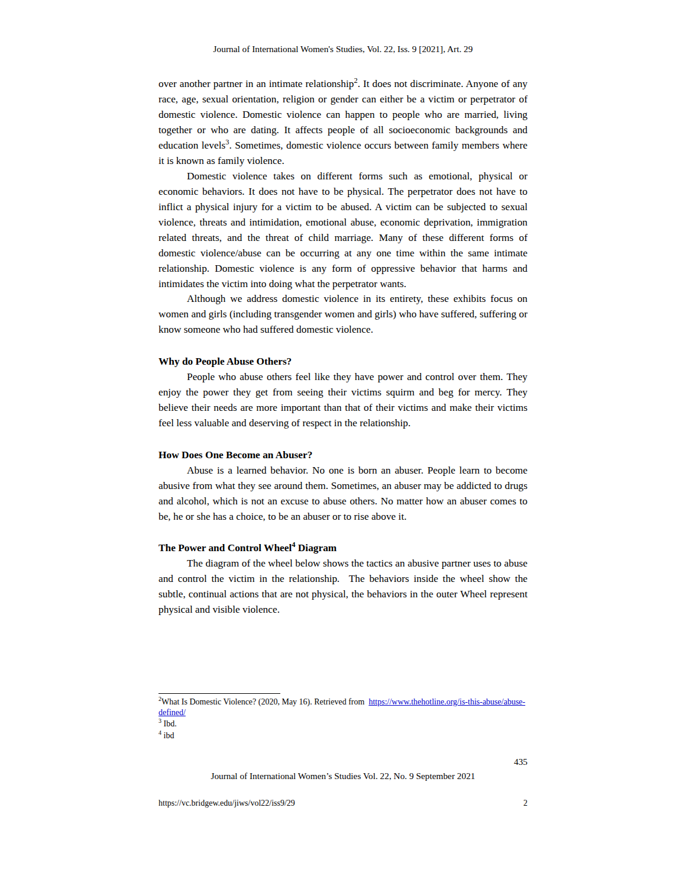Journal of International Women's Studies, Vol. 22, Iss. 9 [2021], Art. 29
over another partner in an intimate relationship2. It does not discriminate. Anyone of any race, age, sexual orientation, religion or gender can either be a victim or perpetrator of domestic violence. Domestic violence can happen to people who are married, living together or who are dating. It affects people of all socioeconomic backgrounds and education levels3. Sometimes, domestic violence occurs between family members where it is known as family violence.
Domestic violence takes on different forms such as emotional, physical or economic behaviors. It does not have to be physical. The perpetrator does not have to inflict a physical injury for a victim to be abused. A victim can be subjected to sexual violence, threats and intimidation, emotional abuse, economic deprivation, immigration related threats, and the threat of child marriage. Many of these different forms of domestic violence/abuse can be occurring at any one time within the same intimate relationship. Domestic violence is any form of oppressive behavior that harms and intimidates the victim into doing what the perpetrator wants.
Although we address domestic violence in its entirety, these exhibits focus on women and girls (including transgender women and girls) who have suffered, suffering or know someone who had suffered domestic violence.
Why do People Abuse Others?
People who abuse others feel like they have power and control over them. They enjoy the power they get from seeing their victims squirm and beg for mercy. They believe their needs are more important than that of their victims and make their victims feel less valuable and deserving of respect in the relationship.
How Does One Become an Abuser?
Abuse is a learned behavior. No one is born an abuser. People learn to become abusive from what they see around them. Sometimes, an abuser may be addicted to drugs and alcohol, which is not an excuse to abuse others. No matter how an abuser comes to be, he or she has a choice, to be an abuser or to rise above it.
The Power and Control Wheel4 Diagram
The diagram of the wheel below shows the tactics an abusive partner uses to abuse and control the victim in the relationship. The behaviors inside the wheel show the subtle, continual actions that are not physical, the behaviors in the outer Wheel represent physical and visible violence.
2What Is Domestic Violence? (2020, May 16). Retrieved from https://www.thehotline.org/is-this-abuse/abuse-defined/
3 Ibd.
4 ibd
435
Journal of International Women’s Studies Vol. 22, No. 9 September 2021
https://vc.bridgew.edu/jiws/vol22/iss9/29 2